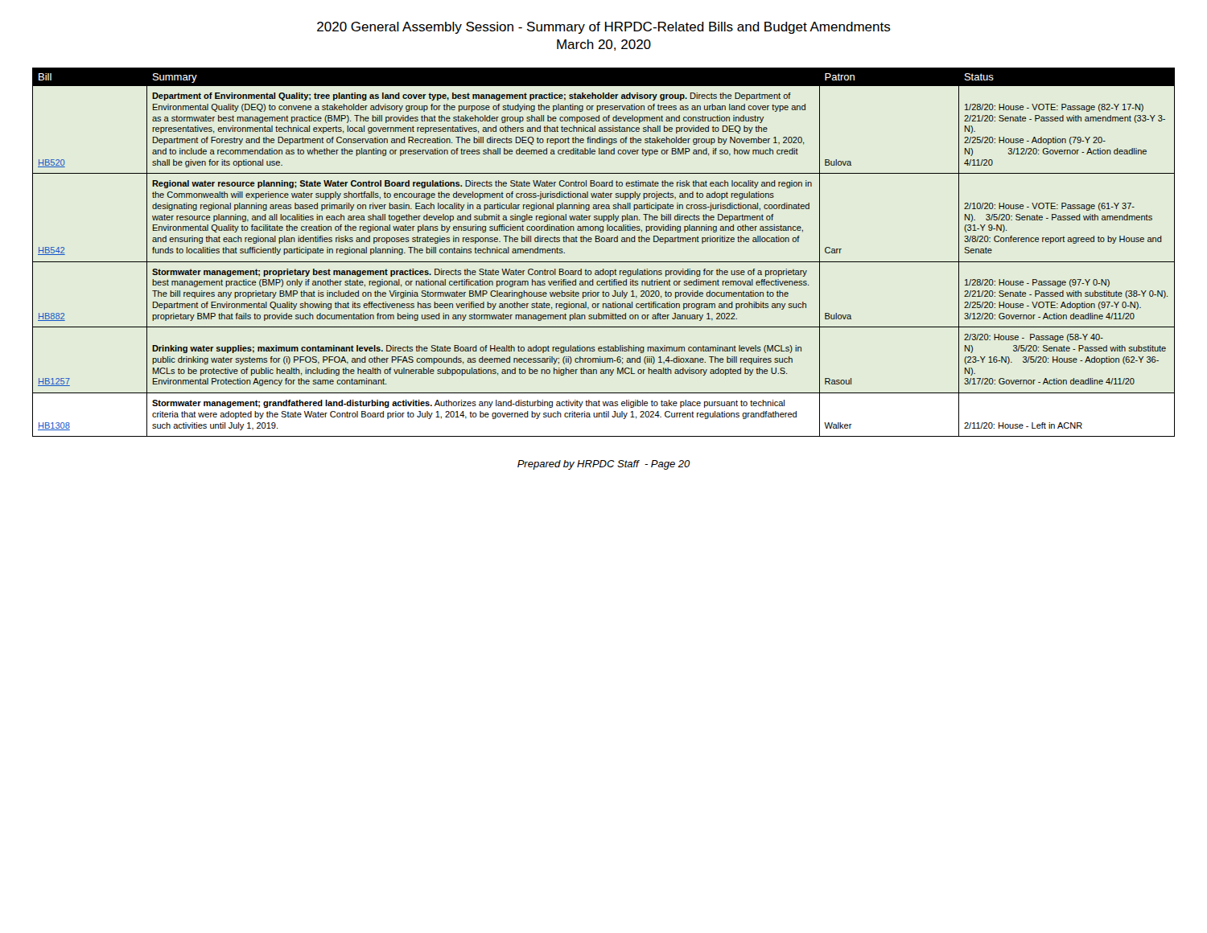2020 General Assembly Session - Summary of HRPDC-Related Bills and Budget Amendments
March 20, 2020
| Bill | Summary | Patron | Status |
| --- | --- | --- | --- |
| HB520 | Department of Environmental Quality; tree planting as land cover type, best management practice; stakeholder advisory group. Directs the Department of Environmental Quality (DEQ) to convene a stakeholder advisory group for the purpose of studying the planting or preservation of trees as an urban land cover type and as a stormwater best management practice (BMP). The bill provides that the stakeholder group shall be composed of development and construction industry representatives, environmental technical experts, local government representatives, and others and that technical assistance shall be provided to DEQ by the Department of Forestry and the Department of Conservation and Recreation. The bill directs DEQ to report the findings of the stakeholder group by November 1, 2020, and to include a recommendation as to whether the planting or preservation of trees shall be deemed a creditable land cover type or BMP and, if so, how much credit shall be given for its optional use. | Bulova | 1/28/20: House - VOTE: Passage (82-Y 17-N) 2/21/20: Senate - Passed with amendment (33-Y 3-N). 2/25/20: House - Adoption (79-Y 20-N) 3/12/20: Governor - Action deadline 4/11/20 |
| HB542 | Regional water resource planning; State Water Control Board regulations. Directs the State Water Control Board to estimate the risk that each locality and region in the Commonwealth will experience water supply shortfalls, to encourage the development of cross-jurisdictional water supply projects, and to adopt regulations designating regional planning areas based primarily on river basin. Each locality in a particular regional planning area shall participate in cross-jurisdictional, coordinated water resource planning, and all localities in each area shall together develop and submit a single regional water supply plan. The bill directs the Department of Environmental Quality to facilitate the creation of the regional water plans by ensuring sufficient coordination among localities, providing planning and other assistance, and ensuring that each regional plan identifies risks and proposes strategies in response. The bill directs that the Board and the Department prioritize the allocation of funds to localities that sufficiently participate in regional planning. The bill contains technical amendments. | Carr | 2/10/20: House - VOTE: Passage (61-Y 37-N). 3/5/20: Senate - Passed with amendments (31-Y 9-N). 3/8/20: Conference report agreed to by House and Senate |
| HB882 | Stormwater management; proprietary best management practices. Directs the State Water Control Board to adopt regulations providing for the use of a proprietary best management practice (BMP) only if another state, regional, or national certification program has verified and certified its nutrient or sediment removal effectiveness. The bill requires any proprietary BMP that is included on the Virginia Stormwater BMP Clearinghouse website prior to July 1, 2020, to provide documentation to the Department of Environmental Quality showing that its effectiveness has been verified by another state, regional, or national certification program and prohibits any such proprietary BMP that fails to provide such documentation from being used in any stormwater management plan submitted on or after January 1, 2022. | Bulova | 1/28/20: House - Passage (97-Y 0-N) 2/21/20: Senate - Passed with substitute (38-Y 0-N). 2/25/20: House - VOTE: Adoption (97-Y 0-N). 3/12/20: Governor - Action deadline 4/11/20 |
| HB1257 | Drinking water supplies; maximum contaminant levels. Directs the State Board of Health to adopt regulations establishing maximum contaminant levels (MCLs) in public drinking water systems for (i) PFOS, PFOA, and other PFAS compounds, as deemed necessarily; (ii) chromium-6; and (iii) 1,4-dioxane. The bill requires such MCLs to be protective of public health, including the health of vulnerable subpopulations, and to be no higher than any MCL or health advisory adopted by the U.S. Environmental Protection Agency for the same contaminant. | Rasoul | 2/3/20: House - Passage (58-Y 40-N) 3/5/20: Senate - Passed with substitute (23-Y 16-N). 3/5/20: House - Adoption (62-Y 36-N). 3/17/20: Governor - Action deadline 4/11/20 |
| HB1308 | Stormwater management; grandfathered land-disturbing activities. Authorizes any land-disturbing activity that was eligible to take place pursuant to technical criteria that were adopted by the State Water Control Board prior to July 1, 2014, to be governed by such criteria until July 1, 2024. Current regulations grandfathered such activities until July 1, 2019. | Walker | 2/11/20: House - Left in ACNR |
Prepared by HRPDC Staff - Page 20